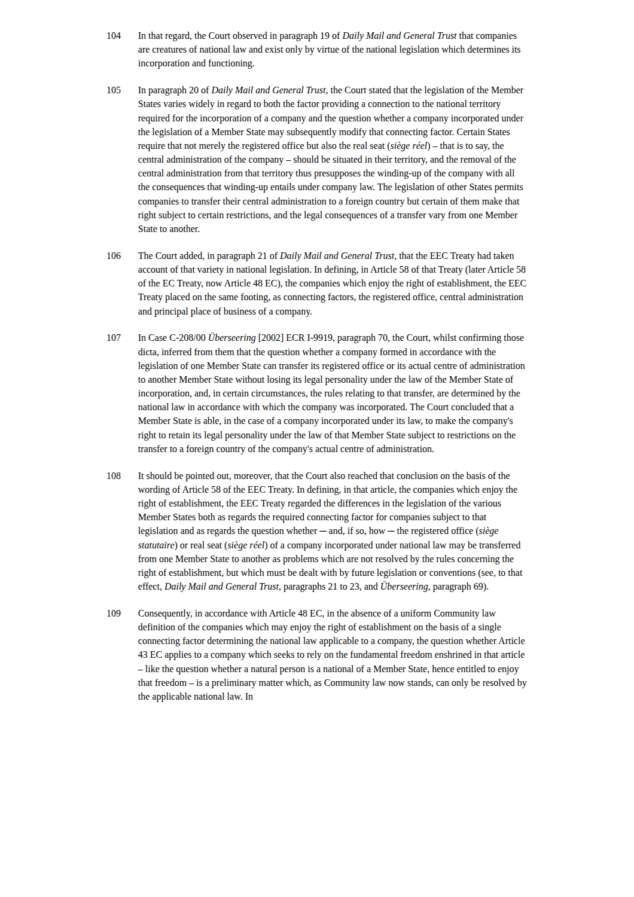104
In that regard, the Court observed in paragraph 19 of Daily Mail and General Trust that companies are creatures of national law and exist only by virtue of the national legislation which determines its incorporation and functioning.
105
In paragraph 20 of Daily Mail and General Trust, the Court stated that the legislation of the Member States varies widely in regard to both the factor providing a connection to the national territory required for the incorporation of a company and the question whether a company incorporated under the legislation of a Member State may subsequently modify that connecting factor. Certain States require that not merely the registered office but also the real seat (siège réel) – that is to say, the central administration of the company – should be situated in their territory, and the removal of the central administration from that territory thus presupposes the winding-up of the company with all the consequences that winding-up entails under company law. The legislation of other States permits companies to transfer their central administration to a foreign country but certain of them make that right subject to certain restrictions, and the legal consequences of a transfer vary from one Member State to another.
106
The Court added, in paragraph 21 of Daily Mail and General Trust, that the EEC Treaty had taken account of that variety in national legislation. In defining, in Article 58 of that Treaty (later Article 58 of the EC Treaty, now Article 48 EC), the companies which enjoy the right of establishment, the EEC Treaty placed on the same footing, as connecting factors, the registered office, central administration and principal place of business of a company.
107
In Case C-208/00 Überseering [2002] ECR I-9919, paragraph 70, the Court, whilst confirming those dicta, inferred from them that the question whether a company formed in accordance with the legislation of one Member State can transfer its registered office or its actual centre of administration to another Member State without losing its legal personality under the law of the Member State of incorporation, and, in certain circumstances, the rules relating to that transfer, are determined by the national law in accordance with which the company was incorporated. The Court concluded that a Member State is able, in the case of a company incorporated under its law, to make the company's right to retain its legal personality under the law of that Member State subject to restrictions on the transfer to a foreign country of the company's actual centre of administration.
108
It should be pointed out, moreover, that the Court also reached that conclusion on the basis of the wording of Article 58 of the EEC Treaty. In defining, in that article, the companies which enjoy the right of establishment, the EEC Treaty regarded the differences in the legislation of the various Member States both as regards the required connecting factor for companies subject to that legislation and as regards the question whether ─ and, if so, how ─ the registered office (siège statutaire) or real seat (siège réel) of a company incorporated under national law may be transferred from one Member State to another as problems which are not resolved by the rules concerning the right of establishment, but which must be dealt with by future legislation or conventions (see, to that effect, Daily Mail and General Trust, paragraphs 21 to 23, and Überseering, paragraph 69).
109
Consequently, in accordance with Article 48 EC, in the absence of a uniform Community law definition of the companies which may enjoy the right of establishment on the basis of a single connecting factor determining the national law applicable to a company, the question whether Article 43 EC applies to a company which seeks to rely on the fundamental freedom enshrined in that article – like the question whether a natural person is a national of a Member State, hence entitled to enjoy that freedom – is a preliminary matter which, as Community law now stands, can only be resolved by the applicable national law. In